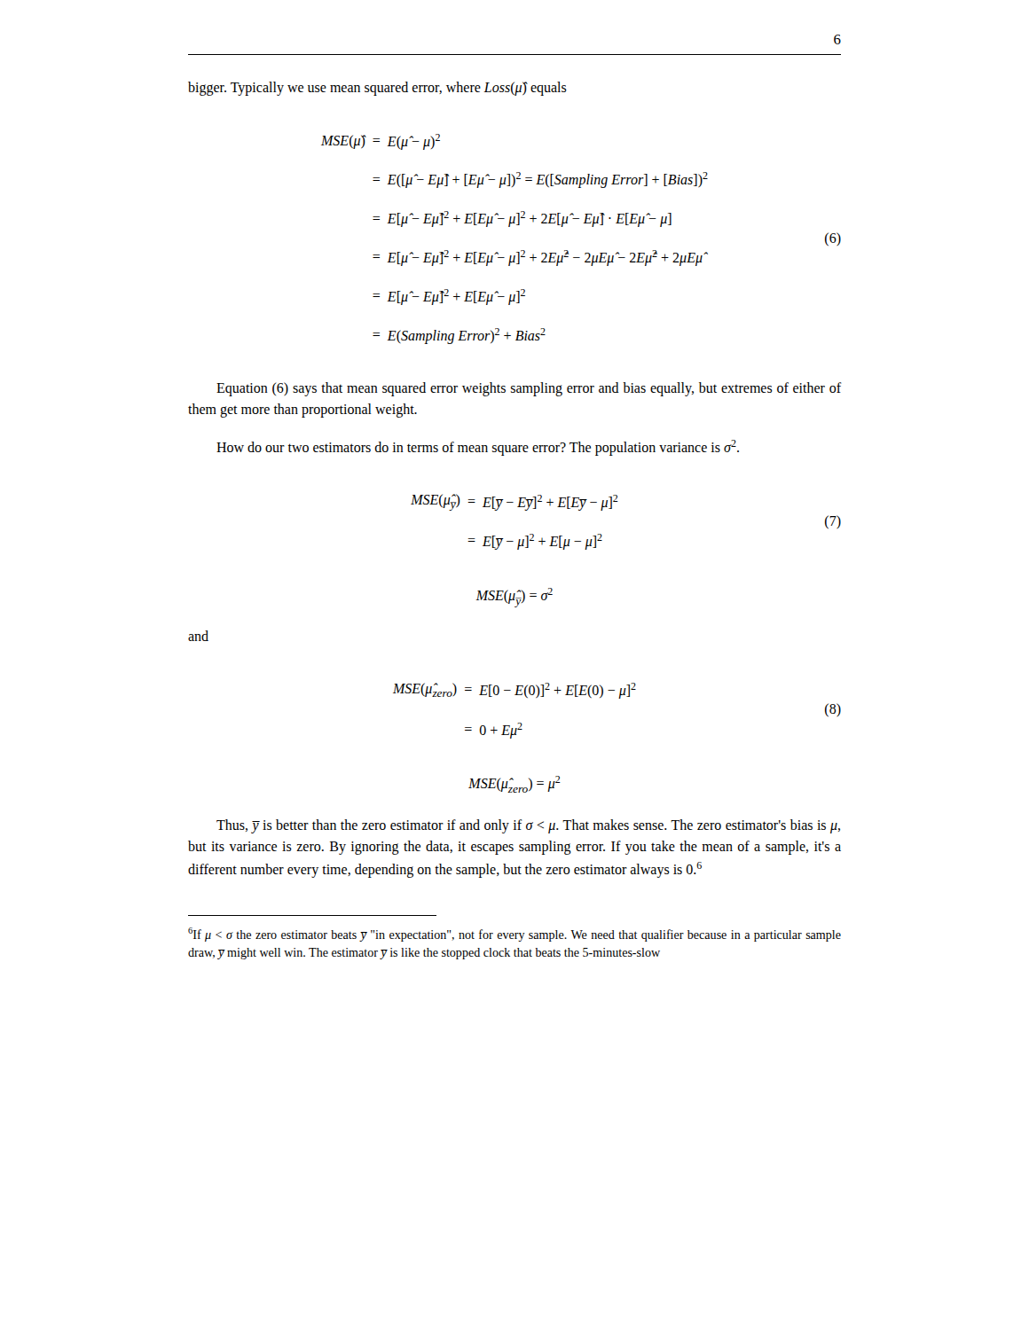6
bigger. Typically we use mean squared error, where Loss(μ̂) equals
| MSE ( μ̂ ) | = | E ( μ̂ − μ ) 2 |
| | = | E ([ μ̂ − Eμ̂ ] + [ Eμ̂ − μ ]) 2 = E ([ Sampling Error ] + [ Bias ]) 2 |
| | = | E [ μ̂ − Eμ̂ ] 2 + E [ Eμ̂ − μ ] 2 + 2 E [ μ̂ − Eμ̂ ] · E [ Eμ̂ − μ ] |
| | = | E [ μ̂ − Eμ̂ ] 2 + E [ Eμ̂ − μ ] 2 + 2 Eμ̂ 2 − 2 μEμ̂ − 2 Eμ̂ 2 + 2 μEμ̂ |
| | = | E [ μ̂ − Eμ̂ ] 2 + E [ Eμ̂ − μ ] 2 |
| | = | E ( Sampling Error ) 2 + Bias 2 |
(6)
Equation (6) says that mean squared error weights sampling error and bias equally, but extremes of either of them get more than proportional weight.
How do our two estimators do in terms of mean square error? The population variance is σ2.
| MSE ( μ̂ y̅ ) | = | E [ y̅ − Ey̅ ] 2 + E [ Ey̅ − μ ] 2 |
| | = | E [ y̅ − μ ] 2 + E [ μ − μ ] 2 |
(7)
MSE(μ̂y̅) = σ2
and
| MSE ( μ̂ zero ) | = | E [0 − E (0)] 2 + E [ E (0) − μ ] 2 |
| | = | 0 + Eμ 2 |
(8)
MSE(μ̂zero) = μ2
Thus, y̅ is better than the zero estimator if and only if σ < μ. That makes sense. The zero estimator's bias is μ, but its variance is zero. By ignoring the data, it escapes sampling error. If you take the mean of a sample, it's a different number every time, depending on the sample, but the zero estimator always is 0.6
6If μ < σ the zero estimator beats y̅ "in expectation", not for every sample. We need that qualifier because in a particular sample draw, y̅ might well win. The estimator y̅ is like the stopped clock that beats the 5-minutes-slow